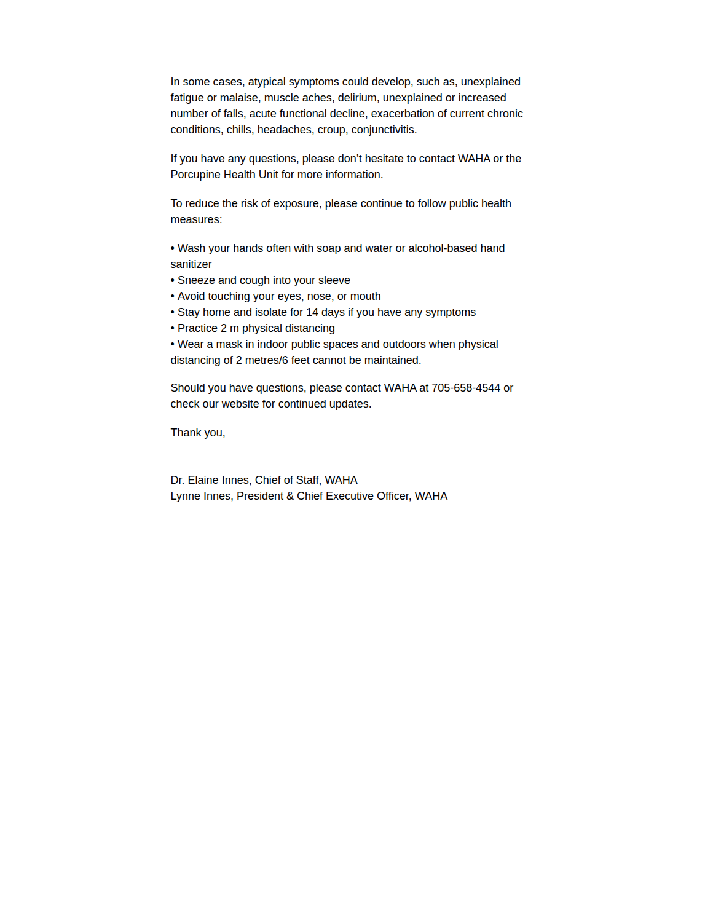In some cases, atypical symptoms could develop, such as, unexplained fatigue or malaise, muscle aches, delirium, unexplained or increased number of falls, acute functional decline, exacerbation of current chronic conditions, chills, headaches, croup, conjunctivitis.
If you have any questions, please don’t hesitate to contact WAHA or the Porcupine Health Unit for more information.
To reduce the risk of exposure, please continue to follow public health measures:
Wash your hands often with soap and water or alcohol-based hand sanitizer
Sneeze and cough into your sleeve
Avoid touching your eyes, nose, or mouth
Stay home and isolate for 14 days if you have any symptoms
Practice 2 m physical distancing
Wear a mask in indoor public spaces and outdoors when physical distancing of 2 metres/6 feet cannot be maintained.
Should you have questions, please contact WAHA at 705-658-4544 or check our website for continued updates.
Thank you,
Dr. Elaine Innes, Chief of Staff, WAHA
Lynne Innes, President & Chief Executive Officer, WAHA